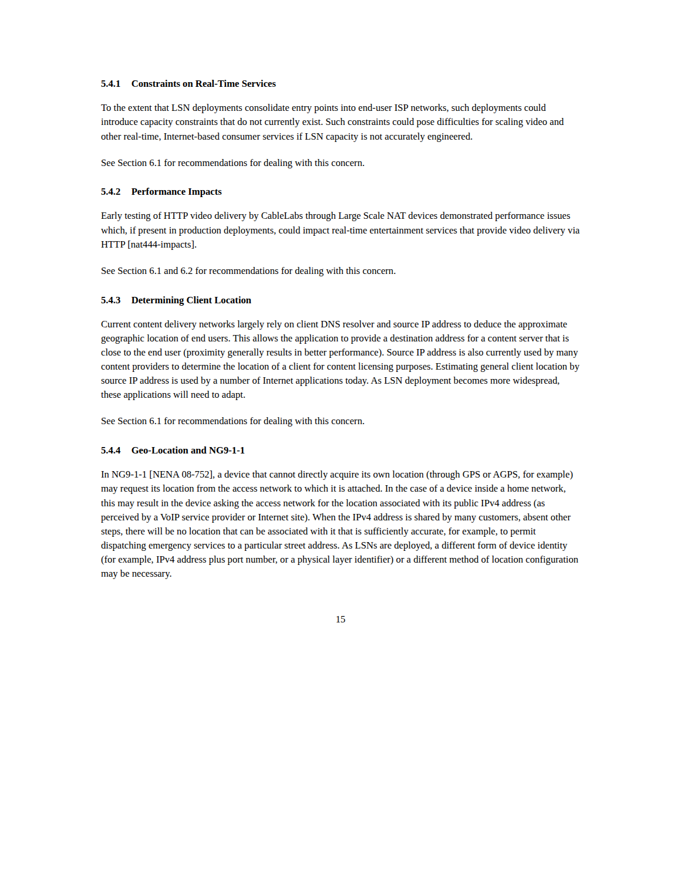5.4.1 Constraints on Real-Time Services
To the extent that LSN deployments consolidate entry points into end-user ISP networks, such deployments could introduce capacity constraints that do not currently exist. Such constraints could pose difficulties for scaling video and other real-time, Internet-based consumer services if LSN capacity is not accurately engineered.
See Section 6.1 for recommendations for dealing with this concern.
5.4.2 Performance Impacts
Early testing of HTTP video delivery by CableLabs through Large Scale NAT devices demonstrated performance issues which, if present in production deployments, could impact real-time entertainment services that provide video delivery via HTTP [nat444-impacts].
See Section 6.1 and 6.2 for recommendations for dealing with this concern.
5.4.3 Determining Client Location
Current content delivery networks largely rely on client DNS resolver and source IP address to deduce the approximate geographic location of end users. This allows the application to provide a destination address for a content server that is close to the end user (proximity generally results in better performance). Source IP address is also currently used by many content providers to determine the location of a client for content licensing purposes. Estimating general client location by source IP address is used by a number of Internet applications today. As LSN deployment becomes more widespread, these applications will need to adapt.
See Section 6.1 for recommendations for dealing with this concern.
5.4.4 Geo-Location and NG9-1-1
In NG9-1-1 [NENA 08-752], a device that cannot directly acquire its own location (through GPS or AGPS, for example) may request its location from the access network to which it is attached. In the case of a device inside a home network, this may result in the device asking the access network for the location associated with its public IPv4 address (as perceived by a VoIP service provider or Internet site). When the IPv4 address is shared by many customers, absent other steps, there will be no location that can be associated with it that is sufficiently accurate, for example, to permit dispatching emergency services to a particular street address. As LSNs are deployed, a different form of device identity (for example, IPv4 address plus port number, or a physical layer identifier) or a different method of location configuration may be necessary.
15